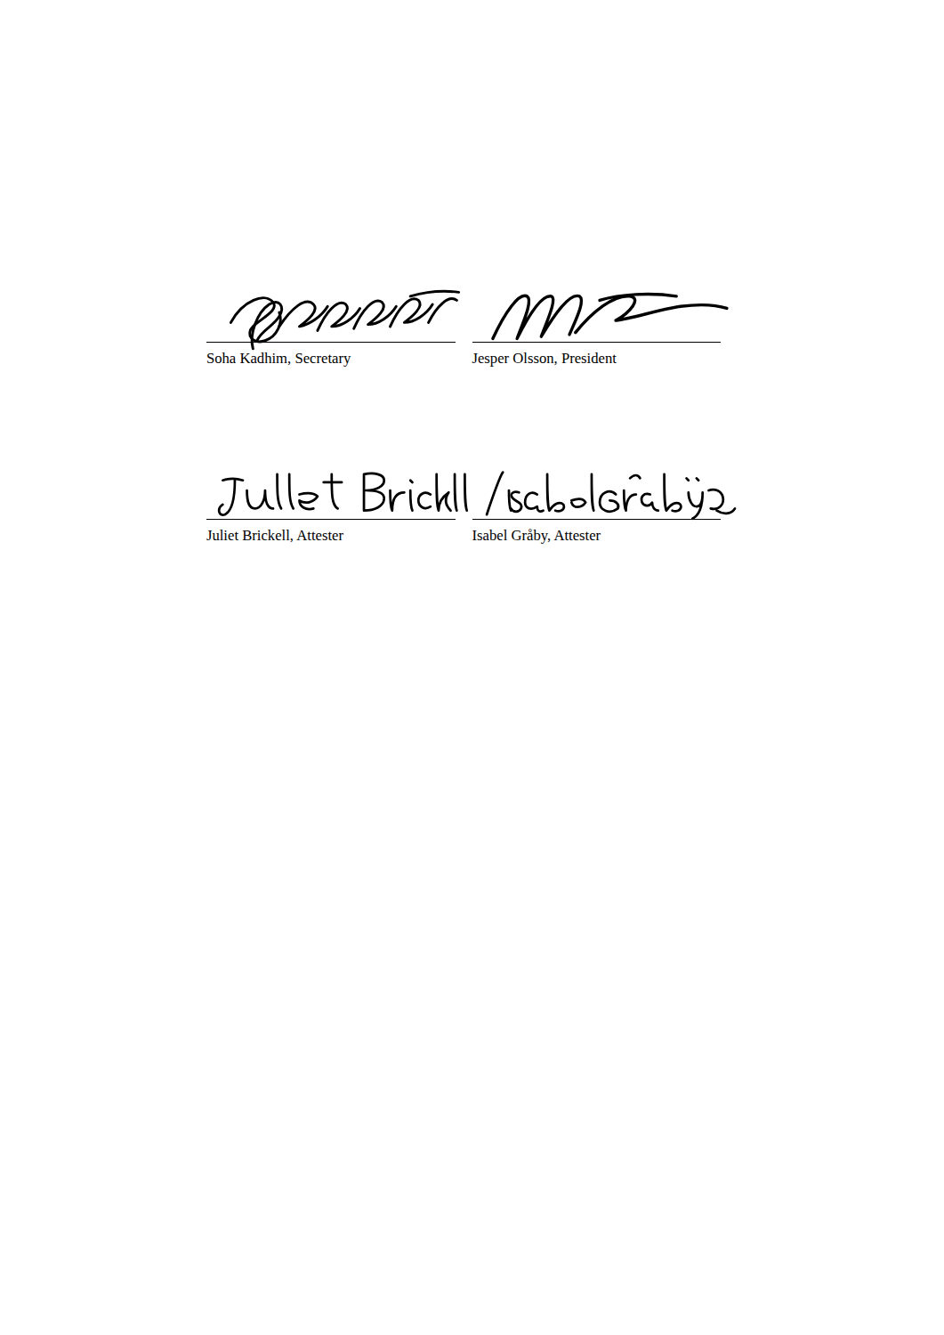| Soha Kadhim, Secretary | Jesper Olsson, President |
| Juliet Brickell, Attester | Isabel Gråby, Attester |